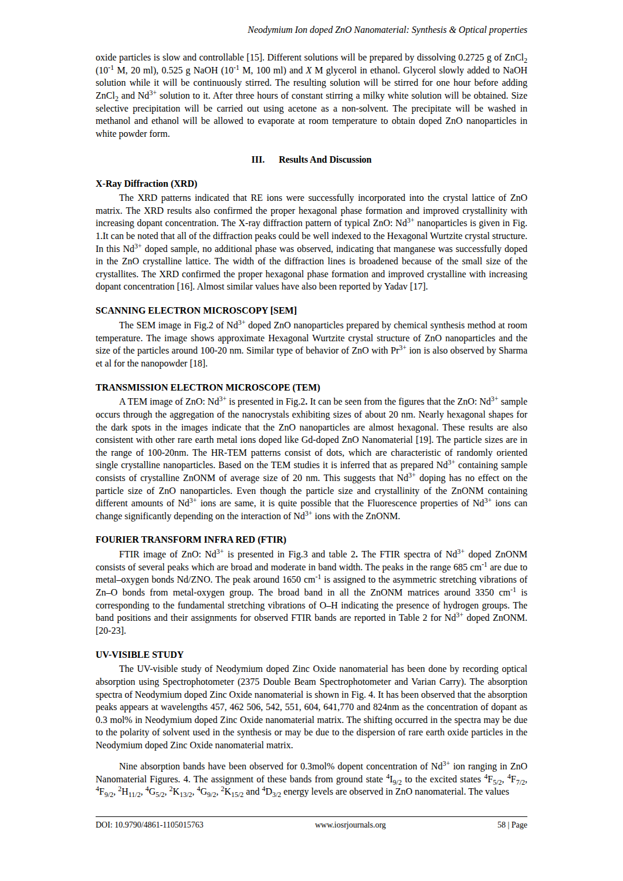Neodymium Ion doped ZnO Nanomaterial: Synthesis & Optical properties
oxide particles is slow and controllable [15]. Different solutions will be prepared by dissolving 0.2725 g of ZnCl2 (10-1 M, 20 ml), 0.525 g NaOH (10-1 M, 100 ml) and X M glycerol in ethanol. Glycerol slowly added to NaOH solution while it will be continuously stirred. The resulting solution will be stirred for one hour before adding ZnCl2 and Nd3+ solution to it. After three hours of constant stirring a milky white solution will be obtained. Size selective precipitation will be carried out using acetone as a non-solvent. The precipitate will be washed in methanol and ethanol will be allowed to evaporate at room temperature to obtain doped ZnO nanoparticles in white powder form.
III. Results And Discussion
X-Ray Diffraction (XRD)
The XRD patterns indicated that RE ions were successfully incorporated into the crystal lattice of ZnO matrix. The XRD results also confirmed the proper hexagonal phase formation and improved crystallinity with increasing dopant concentration. The X-ray diffraction pattern of typical ZnO: Nd3+ nanoparticles is given in Fig. 1.It can be noted that all of the diffraction peaks could be well indexed to the Hexagonal Wurtzite crystal structure. In this Nd3+ doped sample, no additional phase was observed, indicating that manganese was successfully doped in the ZnO crystalline lattice. The width of the diffraction lines is broadened because of the small size of the crystallites. The XRD confirmed the proper hexagonal phase formation and improved crystalline with increasing dopant concentration [16]. Almost similar values have also been reported by Yadav [17].
SCANNING ELECTRON MICROSCOPY [SEM]
The SEM image in Fig.2 of Nd3+ doped ZnO nanoparticles prepared by chemical synthesis method at room temperature. The image shows approximate Hexagonal Wurtzite crystal structure of ZnO nanoparticles and the size of the particles around 100-20 nm. Similar type of behavior of ZnO with Pr3+ ion is also observed by Sharma et al for the nanopowder [18].
TRANSMISSION ELECTRON MICROSCOPE (TEM)
A TEM image of ZnO: Nd3+ is presented in Fig.2. It can be seen from the figures that the ZnO: Nd3+ sample occurs through the aggregation of the nanocrystals exhibiting sizes of about 20 nm. Nearly hexagonal shapes for the dark spots in the images indicate that the ZnO nanoparticles are almost hexagonal. These results are also consistent with other rare earth metal ions doped like Gd-doped ZnO Nanomaterial [19]. The particle sizes are in the range of 100-20nm. The HR-TEM patterns consist of dots, which are characteristic of randomly oriented single crystalline nanoparticles. Based on the TEM studies it is inferred that as prepared Nd3+ containing sample consists of crystalline ZnONM of average size of 20 nm. This suggests that Nd3+ doping has no effect on the particle size of ZnO nanoparticles. Even though the particle size and crystallinity of the ZnONM containing different amounts of Nd3+ ions are same, it is quite possible that the Fluorescence properties of Nd3+ ions can change significantly depending on the interaction of Nd3+ ions with the ZnONM.
FOURIER TRANSFORM INFRA RED (FTIR)
FTIR image of ZnO: Nd3+ is presented in Fig.3 and table 2. The FTIR spectra of Nd3+ doped ZnONM consists of several peaks which are broad and moderate in band width. The peaks in the range 685 cm-1 are due to metal–oxygen bonds Nd/ZNO. The peak around 1650 cm-1 is assigned to the asymmetric stretching vibrations of Zn–O bonds from metal-oxygen group. The broad band in all the ZnONM matrices around 3350 cm-1 is corresponding to the fundamental stretching vibrations of O–H indicating the presence of hydrogen groups. The band positions and their assignments for observed FTIR bands are reported in Table 2 for Nd3+ doped ZnONM. [20-23].
UV-VISIBLE STUDY
The UV-visible study of Neodymium doped Zinc Oxide nanomaterial has been done by recording optical absorption using Spectrophotometer (2375 Double Beam Spectrophotometer and Varian Carry). The absorption spectra of Neodymium doped Zinc Oxide nanomaterial is shown in Fig. 4. It has been observed that the absorption peaks appears at wavelengths 457, 462 506, 542, 551, 604, 641,770 and 824nm as the concentration of dopant as 0.3 mol% in Neodymium doped Zinc Oxide nanomaterial matrix. The shifting occurred in the spectra may be due to the polarity of solvent used in the synthesis or may be due to the dispersion of rare earth oxide particles in the Neodymium doped Zinc Oxide nanomaterial matrix.
Nine absorption bands have been observed for 0.3mol% dopent concentration of Nd3+ ion ranging in ZnO Nanomaterial Figures. 4. The assignment of these bands from ground state 4I9/2 to the excited states 4F5/2, 4F7/2, 4F9/2, 2H11/2, 4G5/2, 2K13/2, 4G9/2, 2K15/2 and 4D3/2 energy levels are observed in ZnO nanomaterial. The values
DOI: 10.9790/4861-1105015763 www.iosrjournals.org 58 | Page